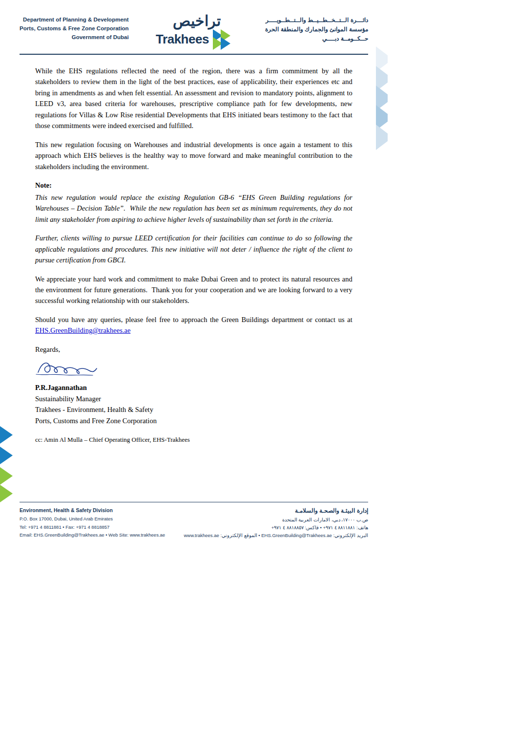Department of Planning & Development
Ports, Customs & Free Zone Corporation
Government of Dubai
تراخيص
Trakhees
دائـــرة الــتــخــطــيــط والــتــطــويــــر
مؤسسة الموانئ والجمارك والمنطقة الحرة
حــكــومــة دبــــي
While the EHS regulations reflected the need of the region, there was a firm commitment by all the stakeholders to review them in the light of the best practices, ease of applicability, their experiences etc and bring in amendments as and when felt essential. An assessment and revision to mandatory points, alignment to LEED v3, area based criteria for warehouses, prescriptive compliance path for few developments, new regulations for Villas & Low Rise residential Developments that EHS initiated bears testimony to the fact that those commitments were indeed exercised and fulfilled.
This new regulation focusing on Warehouses and industrial developments is once again a testament to this approach which EHS believes is the healthy way to move forward and make meaningful contribution to the stakeholders including the environment.
Note:
This new regulation would replace the existing Regulation GB-6 “EHS Green Building regulations for Warehouses – Decision Table”. While the new regulation has been set as minimum requirements, they do not limit any stakeholder from aspiring to achieve higher levels of sustainability than set forth in the criteria.
Further, clients willing to pursue LEED certification for their facilities can continue to do so following the applicable regulations and procedures. This new initiative will not deter / influence the right of the client to pursue certification from GBCI.
We appreciate your hard work and commitment to make Dubai Green and to protect its natural resources and the environment for future generations. Thank you for your cooperation and we are looking forward to a very successful working relationship with our stakeholders.
Should you have any queries, please feel free to approach the Green Buildings department or contact us at EHS.GreenBuilding@trakhees.ae
Regards,
P.R.Jagannathan
Sustainability Manager
Trakhees - Environment, Health & Safety
Ports, Customs and Free Zone Corporation
cc: Amin Al Mulla – Chief Operating Officer, EHS-Trakhees
Environment, Health & Safety Division
P.O. Box 17000, Dubai, United Arab Emirates
Tel: +971 4 8811881 • Fax: +971 4 8818857
Email: EHS.GreenBuilding@Trakhees.ae • Web Site: www.trakhees.ae
إدارة البيئـة والصحـة والسلامـة
ص.ب ١٧٠٠٠، دبي، الامارات العربية المتحدة
هاتف: ٨٨١١٨٨١ ٤ ٩٧١+ • فاكس: ٨٨١٨٨٥٧ ٤ ٩٧١+
البريد الإلكتروني: EHS.GreenBuilding@Trakhees.ae • الموقع الإلكتروني: www.trakhees.ae